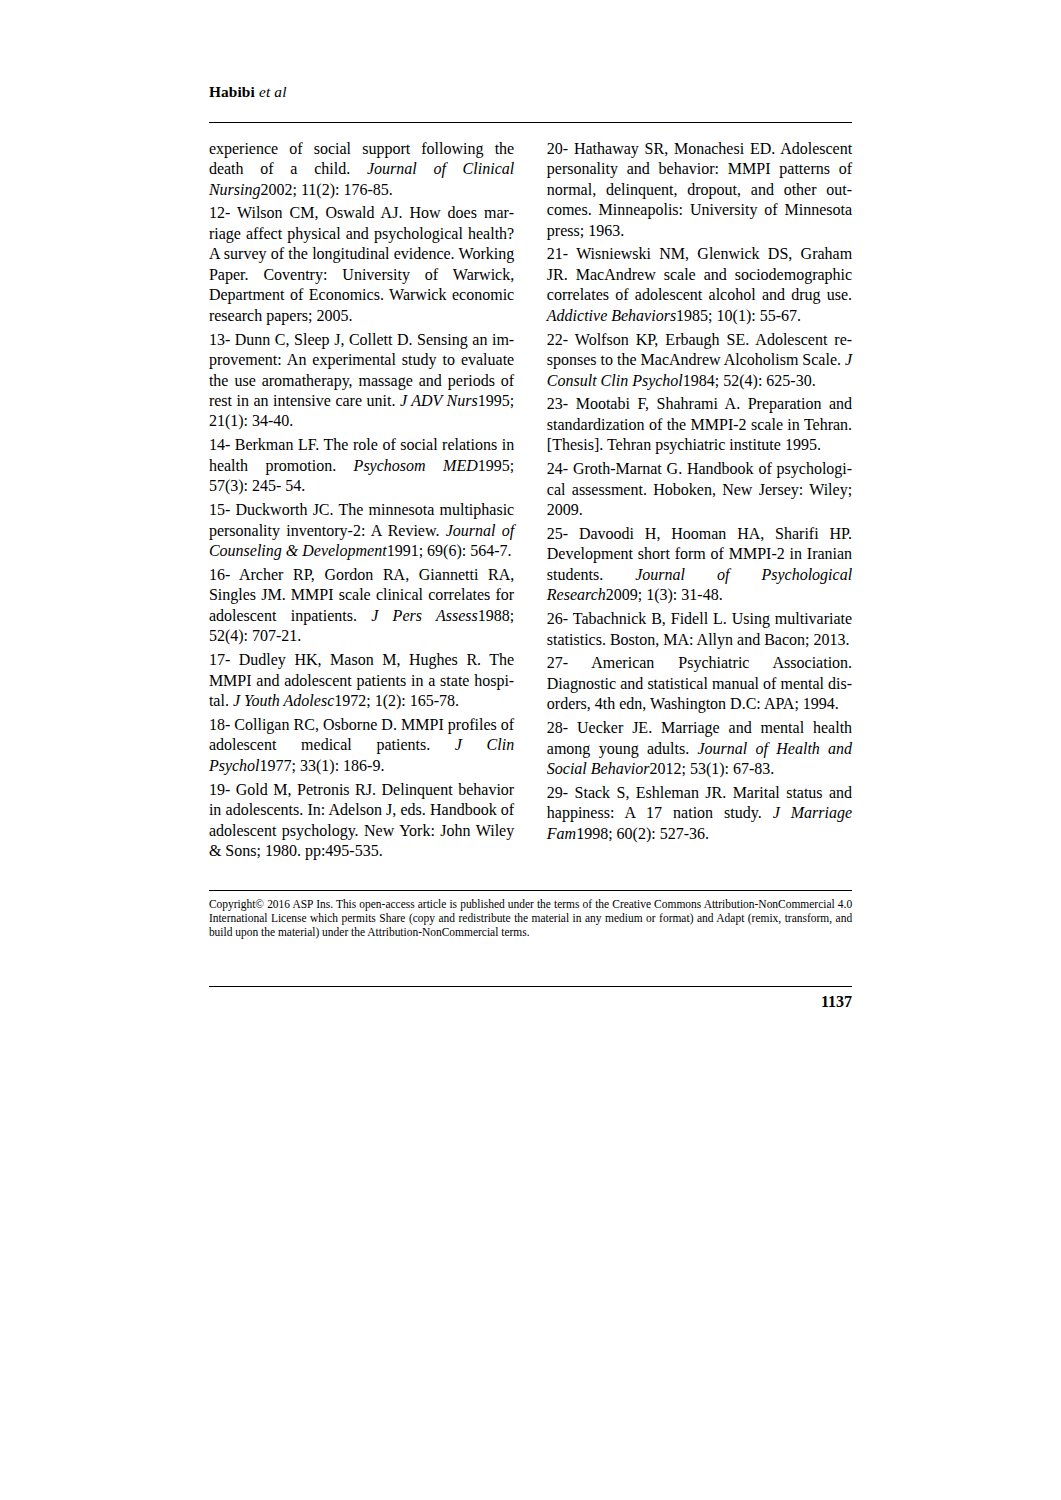Habibi et al
experience of social support following the death of a child. Journal of Clinical Nursing2002; 11(2): 176-85.
12- Wilson CM, Oswald AJ. How does marriage affect physical and psychological health? A survey of the longitudinal evidence. Working Paper. Coventry: University of Warwick, Department of Economics. Warwick economic research papers; 2005.
13- Dunn C, Sleep J, Collett D. Sensing an improvement: An experimental study to evaluate the use aromatherapy, massage and periods of rest in an intensive care unit. J ADV Nurs1995; 21(1): 34-40.
14- Berkman LF. The role of social relations in health promotion. Psychosom MED1995; 57(3): 245- 54.
15- Duckworth JC. The minnesota multiphasic personality inventory-2: A Review. Journal of Counseling & Development1991; 69(6): 564-7.
16- Archer RP, Gordon RA, Giannetti RA, Singles JM. MMPI scale clinical correlates for adolescent inpatients. J Pers Assess1988; 52(4): 707-21.
17- Dudley HK, Mason M, Hughes R. The MMPI and adolescent patients in a state hospital. J Youth Adolesc1972; 1(2): 165-78.
18- Colligan RC, Osborne D. MMPI profiles of adolescent medical patients. J Clin Psychol1977; 33(1): 186-9.
19- Gold M, Petronis RJ. Delinquent behavior in adolescents. In: Adelson J, eds. Handbook of adolescent psychology. New York: John Wiley & Sons; 1980. pp:495-535.
20- Hathaway SR, Monachesi ED. Adolescent personality and behavior: MMPI patterns of normal, delinquent, dropout, and other outcomes. Minneapolis: University of Minnesota press; 1963.
21- Wisniewski NM, Glenwick DS, Graham JR. MacAndrew scale and sociodemographic correlates of adolescent alcohol and drug use. Addictive Behaviors1985; 10(1): 55-67.
22- Wolfson KP, Erbaugh SE. Adolescent responses to the MacAndrew Alcoholism Scale. J Consult Clin Psychol1984; 52(4): 625-30.
23- Mootabi F, Shahrami A. Preparation and standardization of the MMPI-2 scale in Tehran. [Thesis]. Tehran psychiatric institute 1995.
24- Groth-Marnat G. Handbook of psychological assessment. Hoboken, New Jersey: Wiley; 2009.
25- Davoodi H, Hooman HA, Sharifi HP. Development short form of MMPI-2 in Iranian students. Journal of Psychological Research2009; 1(3): 31-48.
26- Tabachnick B, Fidell L. Using multivariate statistics. Boston, MA: Allyn and Bacon; 2013.
27- American Psychiatric Association. Diagnostic and statistical manual of mental disorders, 4th edn, Washington D.C: APA; 1994.
28- Uecker JE. Marriage and mental health among young adults. Journal of Health and Social Behavior2012; 53(1): 67-83.
29- Stack S, Eshleman JR. Marital status and happiness: A 17 nation study. J Marriage Fam1998; 60(2): 527-36.
Copyright© 2016 ASP Ins. This open-access article is published under the terms of the Creative Commons Attribution-NonCommercial 4.0 International License which permits Share (copy and redistribute the material in any medium or format) and Adapt (remix, transform, and build upon the material) under the Attribution-NonCommercial terms.
1137